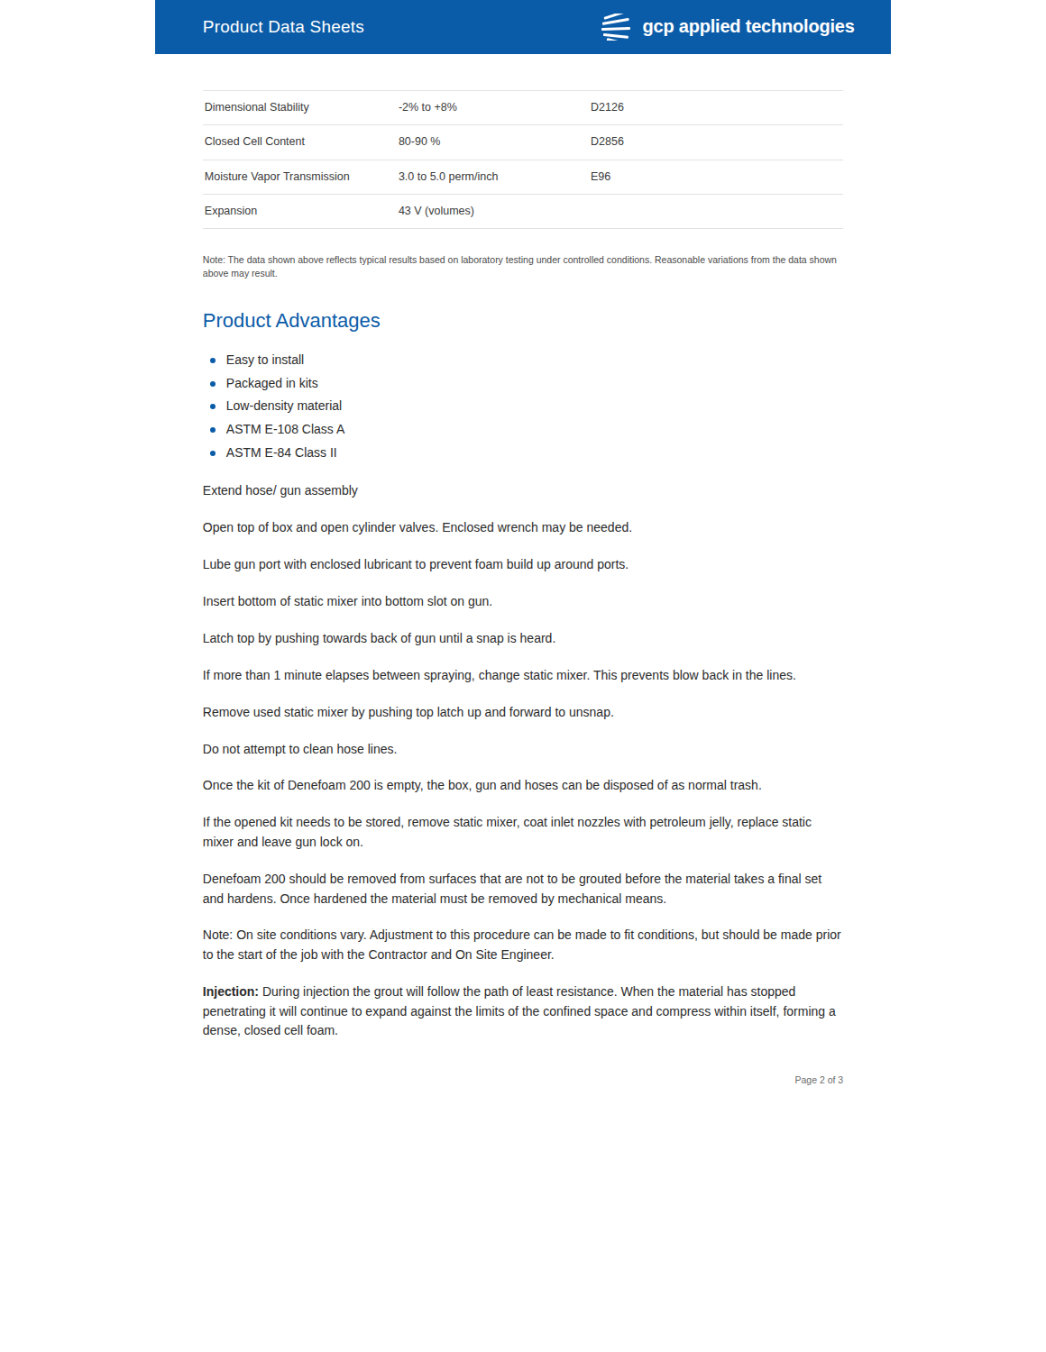Product Data Sheets
gcp applied technologies
| Dimensional Stability | -2% to +8% | D2126 |
| Closed Cell Content | 80-90 % | D2856 |
| Moisture Vapor Transmission | 3.0 to 5.0 perm/inch | E96 |
| Expansion | 43 V (volumes) | |
Note: The data shown above reflects typical results based on laboratory testing under controlled conditions. Reasonable variations from the data shown above may result.
Product Advantages
Easy to install
Packaged in kits
Low-density material
ASTM E-108 Class A
ASTM E-84 Class II
Extend hose/ gun assembly
Open top of box and open cylinder valves. Enclosed wrench may be needed.
Lube gun port with enclosed lubricant to prevent foam build up around ports.
Insert bottom of static mixer into bottom slot on gun.
Latch top by pushing towards back of gun until a snap is heard.
If more than 1 minute elapses between spraying, change static mixer. This prevents blow back in the lines.
Remove used static mixer by pushing top latch up and forward to unsnap.
Do not attempt to clean hose lines.
Once the kit of Denefoam 200 is empty, the box, gun and hoses can be disposed of as normal trash.
If the opened kit needs to be stored, remove static mixer, coat inlet nozzles with petroleum jelly, replace static mixer and leave gun lock on.
Denefoam 200 should be removed from surfaces that are not to be grouted before the material takes a final set and hardens. Once hardened the material must be removed by mechanical means.
Note: On site conditions vary. Adjustment to this procedure can be made to fit conditions, but should be made prior to the start of the job with the Contractor and On Site Engineer.
Injection: During injection the grout will follow the path of least resistance. When the material has stopped penetrating it will continue to expand against the limits of the confined space and compress within itself, forming a dense, closed cell foam.
Page 2 of 3